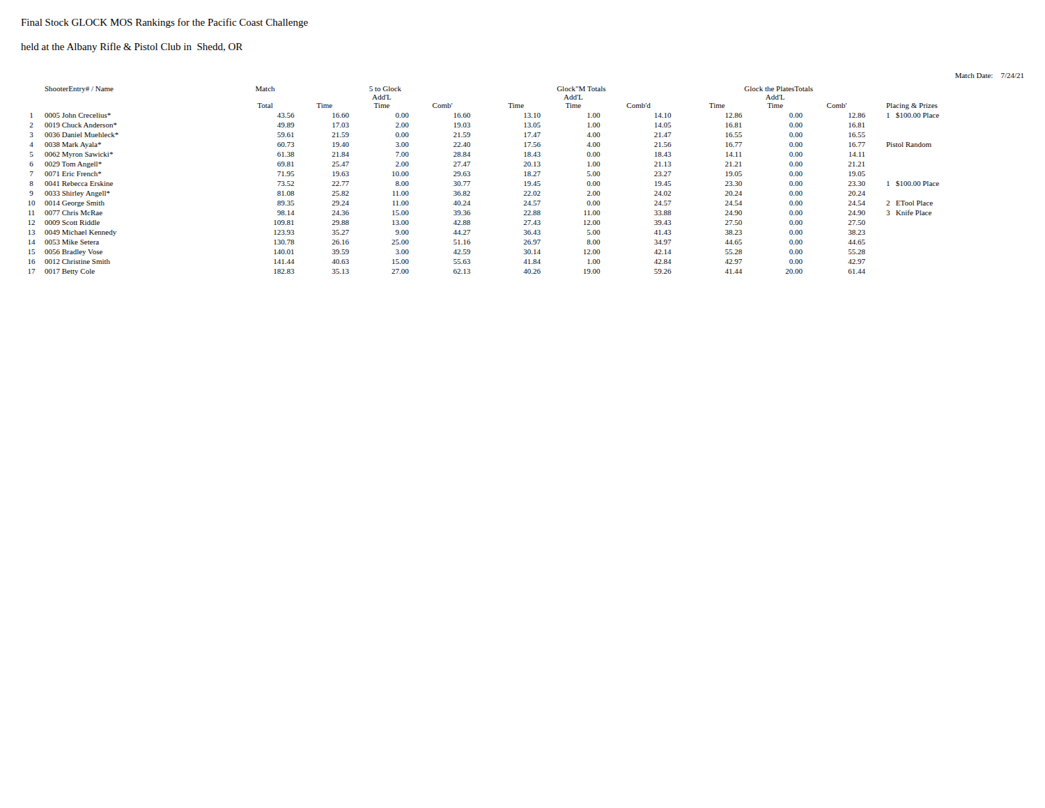Final Stock GLOCK MOS Rankings for the Pacific Coast Challenge
held at the Albany Rifle & Pistol Club in Shedd, OR
Match Date: 7/24/21
| | ShooterEntry# / Name | Match | 5 to Glock | | Glock"M Totals | | Glock the PlatesTotals | | |
| --- | --- | --- | --- | --- | --- | --- | --- | --- | --- |
| | | Total | Time | Add'L Time | Comb' | | Time | Add'L Time | Comb'd | | Time | Add'L Time | Comb' | | Placing & Prizes |
| 1 | 0005 John Crecelius* | 43.56 | 16.60 | 0.00 | 16.60 | | 13.10 | 1.00 | 14.10 | | 12.86 | 0.00 | 12.86 | | 1 $100.00 Place |
| 2 | 0019 Chuck Anderson* | 49.89 | 17.03 | 2.00 | 19.03 | | 13.05 | 1.00 | 14.05 | | 16.81 | 0.00 | 16.81 | | |
| 3 | 0036 Daniel Muehleck* | 59.61 | 21.59 | 0.00 | 21.59 | | 17.47 | 4.00 | 21.47 | | 16.55 | 0.00 | 16.55 | | |
| 4 | 0038 Mark Ayala* | 60.73 | 19.40 | 3.00 | 22.40 | | 17.56 | 4.00 | 21.56 | | 16.77 | 0.00 | 16.77 | | Pistol Random |
| 5 | 0062 Myron Sawicki* | 61.38 | 21.84 | 7.00 | 28.84 | | 18.43 | 0.00 | 18.43 | | 14.11 | 0.00 | 14.11 | | |
| 6 | 0029 Tom Angell* | 69.81 | 25.47 | 2.00 | 27.47 | | 20.13 | 1.00 | 21.13 | | 21.21 | 0.00 | 21.21 | | |
| 7 | 0071 Eric French* | 71.95 | 19.63 | 10.00 | 29.63 | | 18.27 | 5.00 | 23.27 | | 19.05 | 0.00 | 19.05 | | |
| 8 | 0041 Rebecca Erskine | 73.52 | 22.77 | 8.00 | 30.77 | | 19.45 | 0.00 | 19.45 | | 23.30 | 0.00 | 23.30 | | 1 $100.00 Place |
| 9 | 0033 Shirley Angell* | 81.08 | 25.82 | 11.00 | 36.82 | | 22.02 | 2.00 | 24.02 | | 20.24 | 0.00 | 20.24 | | |
| 10 | 0014 George Smith | 89.35 | 29.24 | 11.00 | 40.24 | | 24.57 | 0.00 | 24.57 | | 24.54 | 0.00 | 24.54 | | 2 ETool Place |
| 11 | 0077 Chris McRae | 98.14 | 24.36 | 15.00 | 39.36 | | 22.88 | 11.00 | 33.88 | | 24.90 | 0.00 | 24.90 | | 3 Knife Place |
| 12 | 0009 Scott Riddle | 109.81 | 29.88 | 13.00 | 42.88 | | 27.43 | 12.00 | 39.43 | | 27.50 | 0.00 | 27.50 | | |
| 13 | 0049 Michael Kennedy | 123.93 | 35.27 | 9.00 | 44.27 | | 36.43 | 5.00 | 41.43 | | 38.23 | 0.00 | 38.23 | | |
| 14 | 0053 Mike Setera | 130.78 | 26.16 | 25.00 | 51.16 | | 26.97 | 8.00 | 34.97 | | 44.65 | 0.00 | 44.65 | | |
| 15 | 0056 Bradley Vose | 140.01 | 39.59 | 3.00 | 42.59 | | 30.14 | 12.00 | 42.14 | | 55.28 | 0.00 | 55.28 | | |
| 16 | 0012 Christine Smith | 141.44 | 40.63 | 15.00 | 55.63 | | 41.84 | 1.00 | 42.84 | | 42.97 | 0.00 | 42.97 | | |
| 17 | 0017 Betty Cole | 182.83 | 35.13 | 27.00 | 62.13 | | 40.26 | 19.00 | 59.26 | | 41.44 | 20.00 | 61.44 | | |